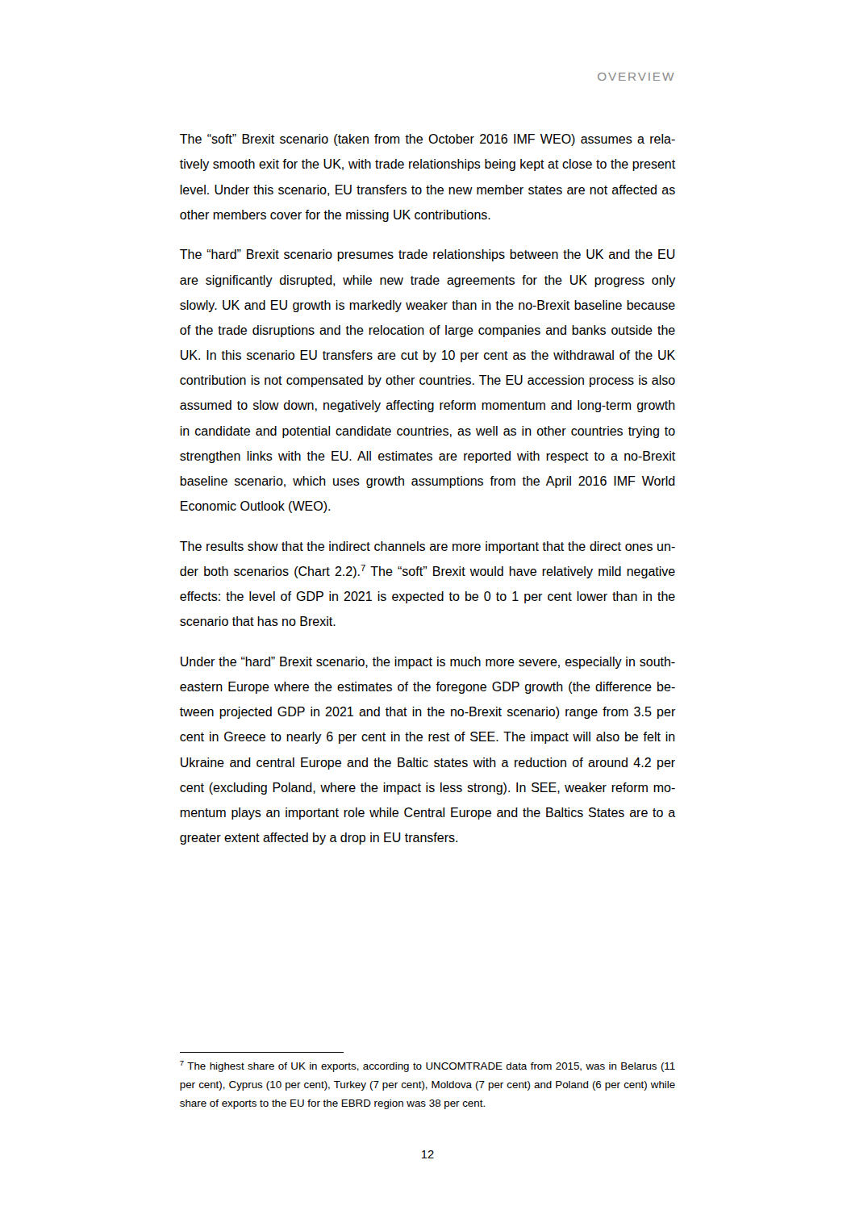OVERVIEW
The “soft” Brexit scenario (taken from the October 2016 IMF WEO) assumes a relatively smooth exit for the UK, with trade relationships being kept at close to the present level. Under this scenario, EU transfers to the new member states are not affected as other members cover for the missing UK contributions.
The “hard” Brexit scenario presumes trade relationships between the UK and the EU are significantly disrupted, while new trade agreements for the UK progress only slowly. UK and EU growth is markedly weaker than in the no-Brexit baseline because of the trade disruptions and the relocation of large companies and banks outside the UK. In this scenario EU transfers are cut by 10 per cent as the withdrawal of the UK contribution is not compensated by other countries. The EU accession process is also assumed to slow down, negatively affecting reform momentum and long-term growth in candidate and potential candidate countries, as well as in other countries trying to strengthen links with the EU. All estimates are reported with respect to a no-Brexit baseline scenario, which uses growth assumptions from the April 2016 IMF World Economic Outlook (WEO).
The results show that the indirect channels are more important that the direct ones under both scenarios (Chart 2.2).7 The “soft” Brexit would have relatively mild negative effects: the level of GDP in 2021 is expected to be 0 to 1 per cent lower than in the scenario that has no Brexit.
Under the “hard” Brexit scenario, the impact is much more severe, especially in south-eastern Europe where the estimates of the foregone GDP growth (the difference between projected GDP in 2021 and that in the no-Brexit scenario) range from 3.5 per cent in Greece to nearly 6 per cent in the rest of SEE. The impact will also be felt in Ukraine and central Europe and the Baltic states with a reduction of around 4.2 per cent (excluding Poland, where the impact is less strong). In SEE, weaker reform momentum plays an important role while Central Europe and the Baltics States are to a greater extent affected by a drop in EU transfers.
7 The highest share of UK in exports, according to UNCOMTRADE data from 2015, was in Belarus (11 per cent), Cyprus (10 per cent), Turkey (7 per cent), Moldova (7 per cent) and Poland (6 per cent) while share of exports to the EU for the EBRD region was 38 per cent.
12